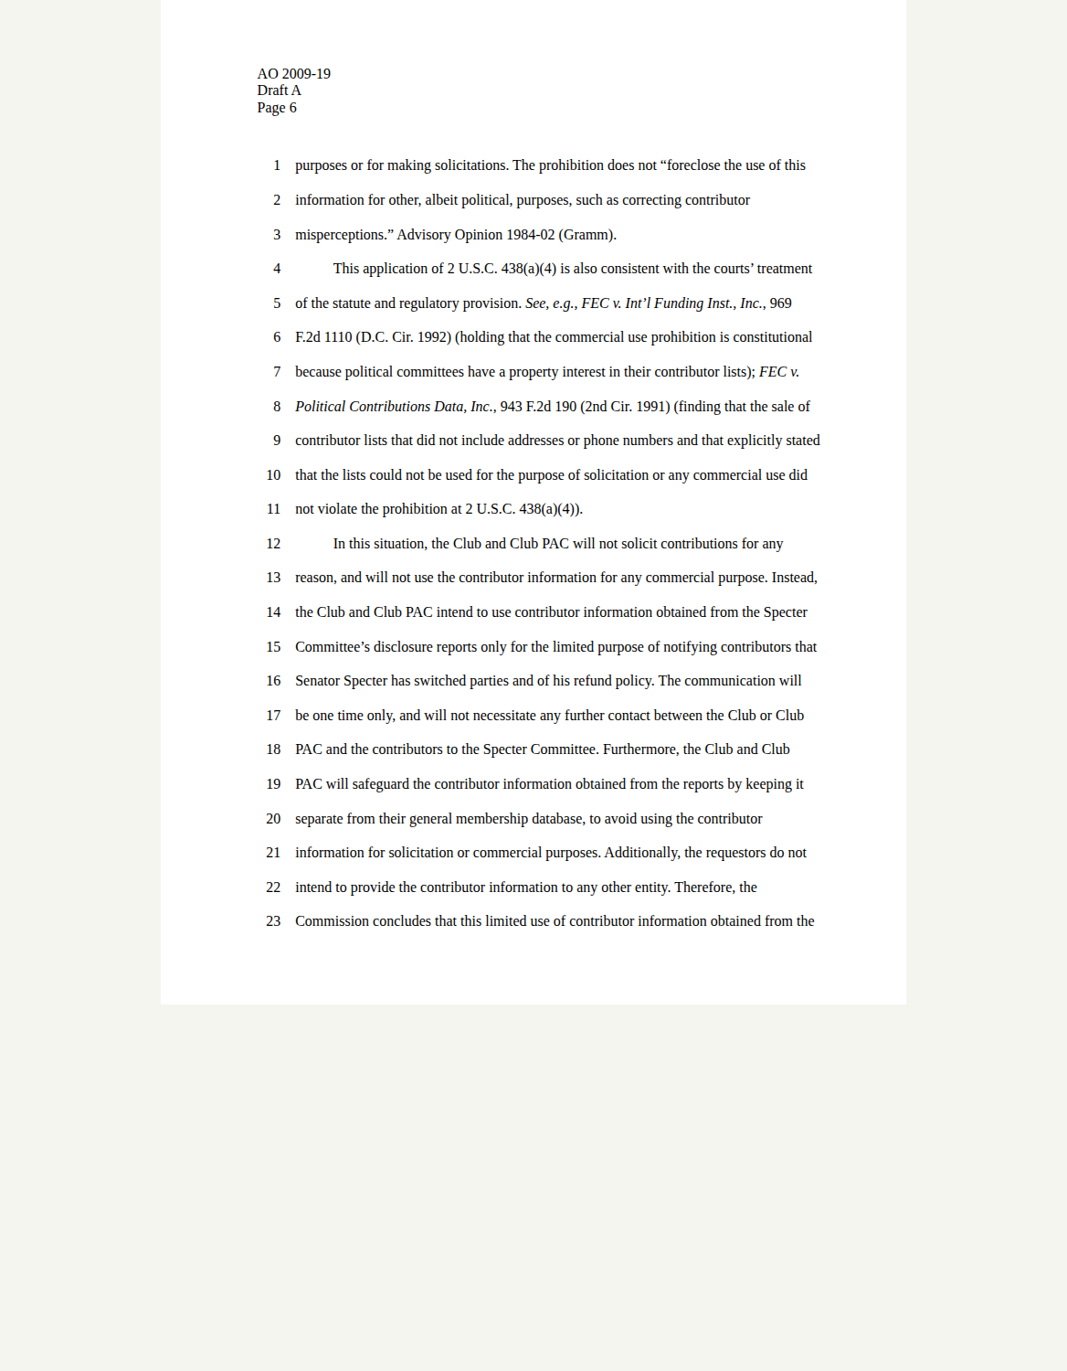AO 2009-19
Draft A
Page 6
purposes or for making solicitations. The prohibition does not “foreclose the use of this
information for other, albeit political, purposes, such as correcting contributor
misperceptions.” Advisory Opinion 1984-02 (Gramm).
This application of 2 U.S.C. 438(a)(4) is also consistent with the courts’ treatment
of the statute and regulatory provision. See, e.g., FEC v. Int’l Funding Inst., Inc., 969
F.2d 1110 (D.C. Cir. 1992) (holding that the commercial use prohibition is constitutional
because political committees have a property interest in their contributor lists); FEC v.
Political Contributions Data, Inc., 943 F.2d 190 (2nd Cir. 1991) (finding that the sale of
contributor lists that did not include addresses or phone numbers and that explicitly stated
that the lists could not be used for the purpose of solicitation or any commercial use did
not violate the prohibition at 2 U.S.C. 438(a)(4)).
In this situation, the Club and Club PAC will not solicit contributions for any
reason, and will not use the contributor information for any commercial purpose. Instead,
the Club and Club PAC intend to use contributor information obtained from the Specter
Committee’s disclosure reports only for the limited purpose of notifying contributors that
Senator Specter has switched parties and of his refund policy. The communication will
be one time only, and will not necessitate any further contact between the Club or Club
PAC and the contributors to the Specter Committee. Furthermore, the Club and Club
PAC will safeguard the contributor information obtained from the reports by keeping it
separate from their general membership database, to avoid using the contributor
information for solicitation or commercial purposes. Additionally, the requestors do not
intend to provide the contributor information to any other entity. Therefore, the
Commission concludes that this limited use of contributor information obtained from the